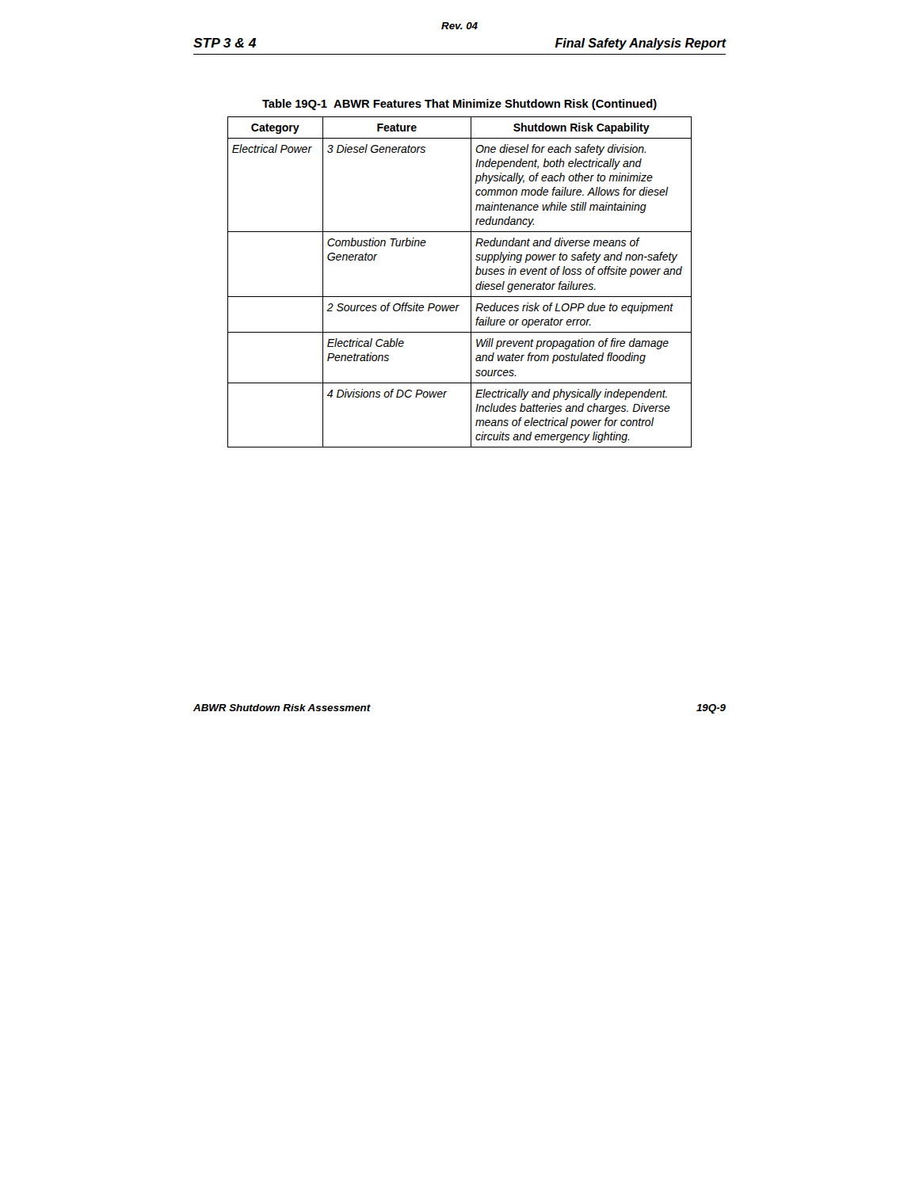Rev. 04
STP 3 & 4
Final Safety Analysis Report
Table 19Q-1 ABWR Features That Minimize Shutdown Risk (Continued)
| Category | Feature | Shutdown Risk Capability |
| --- | --- | --- |
| Electrical Power | 3 Diesel Generators | One diesel for each safety division. Independent, both electrically and physically, of each other to minimize common mode failure. Allows for diesel maintenance while still maintaining redundancy. |
| | Combustion Turbine Generator | Redundant and diverse means of supplying power to safety and non-safety buses in event of loss of offsite power and diesel generator failures. |
| | 2 Sources of Offsite Power | Reduces risk of LOPP due to equipment failure or operator error. |
| | Electrical Cable Penetrations | Will prevent propagation of fire damage and water from postulated flooding sources. |
| | 4 Divisions of DC Power | Electrically and physically independent. Includes batteries and charges. Diverse means of electrical power for control circuits and emergency lighting. |
ABWR Shutdown Risk Assessment
19Q-9